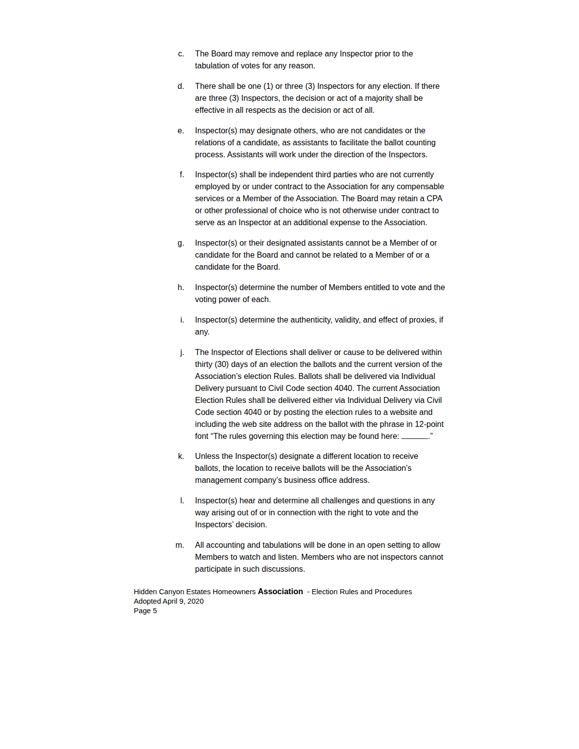The Board may remove and replace any Inspector prior to the tabulation of votes for any reason.
There shall be one (1) or three (3) Inspectors for any election. If there are three (3) Inspectors, the decision or act of a majority shall be effective in all respects as the decision or act of all.
Inspector(s) may designate others, who are not candidates or the relations of a candidate, as assistants to facilitate the ballot counting process. Assistants will work under the direction of the Inspectors.
Inspector(s) shall be independent third parties who are not currently employed by or under contract to the Association for any compensable services or a Member of the Association. The Board may retain a CPA or other professional of choice who is not otherwise under contract to serve as an Inspector at an additional expense to the Association.
Inspector(s) or their designated assistants cannot be a Member of or candidate for the Board and cannot be related to a Member of or a candidate for the Board.
Inspector(s) determine the number of Members entitled to vote and the voting power of each.
Inspector(s) determine the authenticity, validity, and effect of proxies, if any.
The Inspector of Elections shall deliver or cause to be delivered within thirty (30) days of an election the ballots and the current version of the Association’s election Rules. Ballots shall be delivered via Individual Delivery pursuant to Civil Code section 4040. The current Association Election Rules shall be delivered either via Individual Delivery via Civil Code section 4040 or by posting the election rules to a website and including the web site address on the ballot with the phrase in 12-point font “The rules governing this election may be found here: .”
Unless the Inspector(s) designate a different location to receive ballots, the location to receive ballots will be the Association’s management company’s business office address.
Inspector(s) hear and determine all challenges and questions in any way arising out of or in connection with the right to vote and the Inspectors’ decision.
All accounting and tabulations will be done in an open setting to allow Members to watch and listen. Members who are not inspectors cannot participate in such discussions.
Hidden Canyon Estates Homeowners Association - Election Rules and Procedures
Adopted April 9, 2020
Page 5